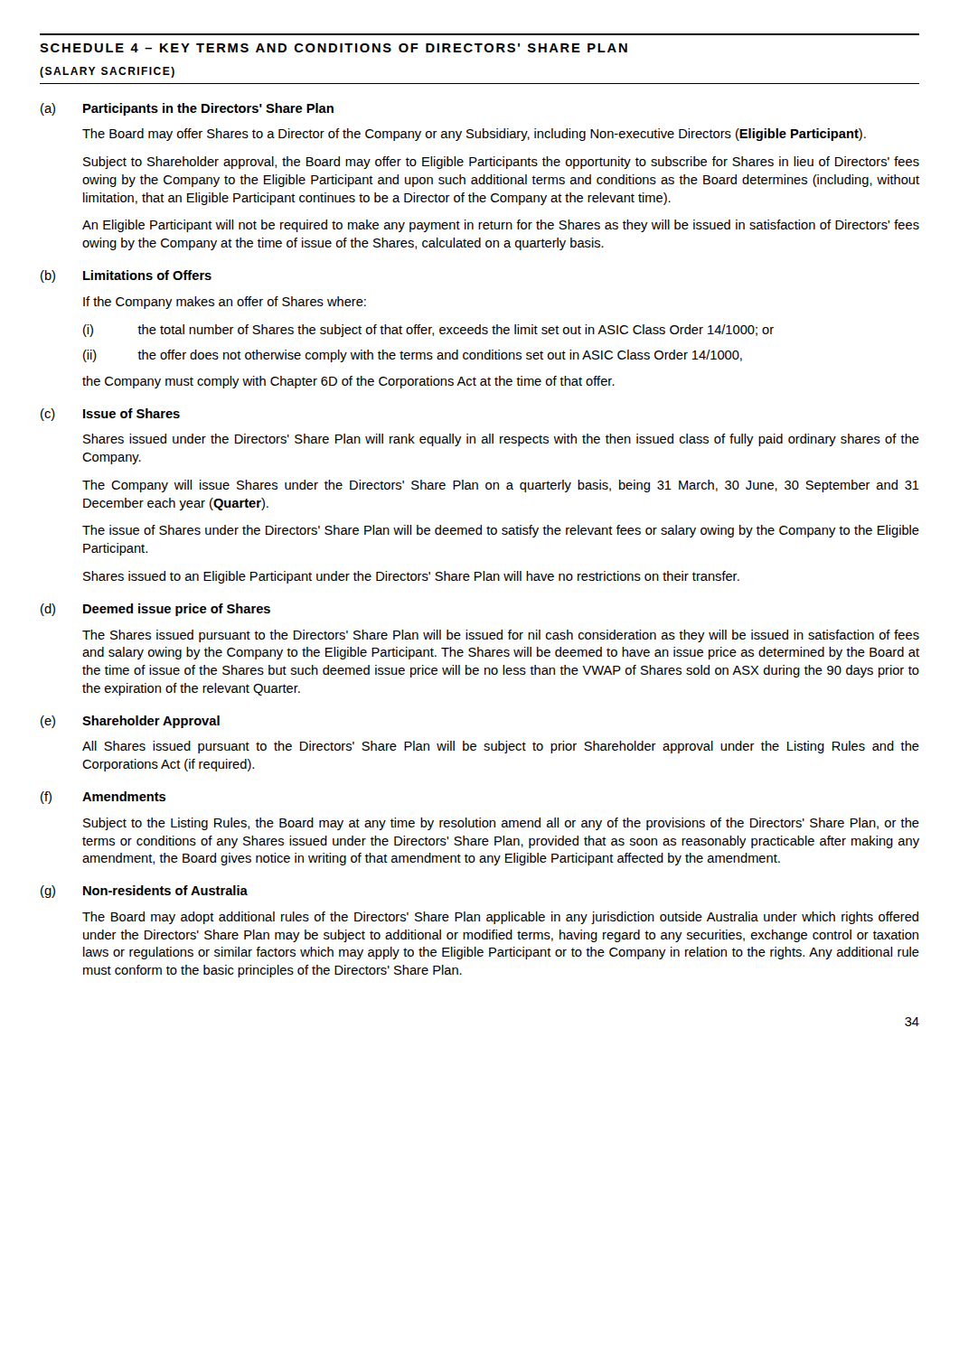Schedule 4 – Key Terms and Conditions of Directors' Share Plan (Salary Sacrifice)
(a)
Participants in the Directors' Share Plan
The Board may offer Shares to a Director of the Company or any Subsidiary, including Non-executive Directors (Eligible Participant).
Subject to Shareholder approval, the Board may offer to Eligible Participants the opportunity to subscribe for Shares in lieu of Directors' fees owing by the Company to the Eligible Participant and upon such additional terms and conditions as the Board determines (including, without limitation, that an Eligible Participant continues to be a Director of the Company at the relevant time).
An Eligible Participant will not be required to make any payment in return for the Shares as they will be issued in satisfaction of Directors' fees owing by the Company at the time of issue of the Shares, calculated on a quarterly basis.
(b)
Limitations of Offers
If the Company makes an offer of Shares where:
(i)
the total number of Shares the subject of that offer, exceeds the limit set out in ASIC Class Order 14/1000; or
(ii)
the offer does not otherwise comply with the terms and conditions set out in ASIC Class Order 14/1000,
the Company must comply with Chapter 6D of the Corporations Act at the time of that offer.
(c)
Issue of Shares
Shares issued under the Directors' Share Plan will rank equally in all respects with the then issued class of fully paid ordinary shares of the Company.
The Company will issue Shares under the Directors' Share Plan on a quarterly basis, being 31 March, 30 June, 30 September and 31 December each year (Quarter).
The issue of Shares under the Directors' Share Plan will be deemed to satisfy the relevant fees or salary owing by the Company to the Eligible Participant.
Shares issued to an Eligible Participant under the Directors' Share Plan will have no restrictions on their transfer.
(d)
Deemed issue price of Shares
The Shares issued pursuant to the Directors' Share Plan will be issued for nil cash consideration as they will be issued in satisfaction of fees and salary owing by the Company to the Eligible Participant. The Shares will be deemed to have an issue price as determined by the Board at the time of issue of the Shares but such deemed issue price will be no less than the VWAP of Shares sold on ASX during the 90 days prior to the expiration of the relevant Quarter.
(e)
Shareholder Approval
All Shares issued pursuant to the Directors' Share Plan will be subject to prior Shareholder approval under the Listing Rules and the Corporations Act (if required).
(f)
Amendments
Subject to the Listing Rules, the Board may at any time by resolution amend all or any of the provisions of the Directors' Share Plan, or the terms or conditions of any Shares issued under the Directors' Share Plan, provided that as soon as reasonably practicable after making any amendment, the Board gives notice in writing of that amendment to any Eligible Participant affected by the amendment.
(g)
Non-residents of Australia
The Board may adopt additional rules of the Directors' Share Plan applicable in any jurisdiction outside Australia under which rights offered under the Directors' Share Plan may be subject to additional or modified terms, having regard to any securities, exchange control or taxation laws or regulations or similar factors which may apply to the Eligible Participant or to the Company in relation to the rights. Any additional rule must conform to the basic principles of the Directors' Share Plan.
34